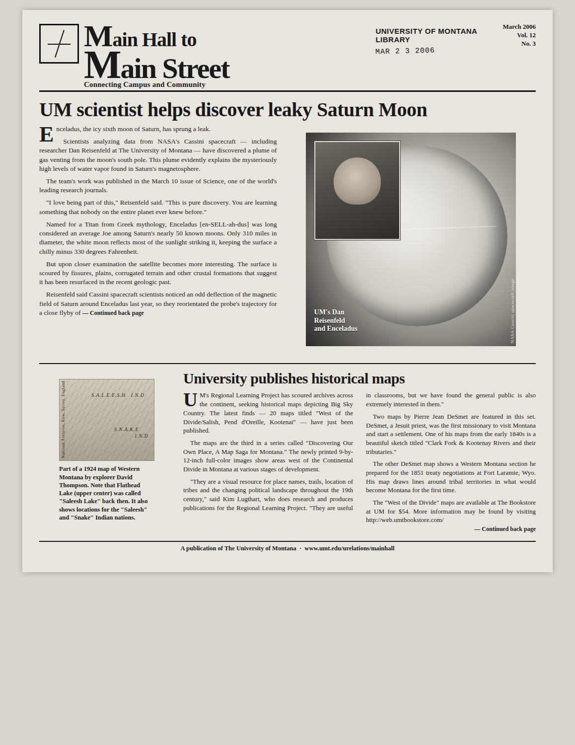Main Hall to
Main Street
Connecting Campus and Community
UNIVERSITY OF MONTANA
LIBRARY
MAR 2 3 2006
March 2006
Vol. 12
No. 3
UM scientist helps discover leaky Saturn Moon
Enceladus, the icy sixth moon of Saturn, has sprung a leak.
Scientists analyzing data from NASA's Cassini spacecraft — including researcher Dan Reisenfeld at The University of Montana — have discovered a plume of gas venting from the moon's south pole. This plume evidently explains the mysteriously high levels of water vapor found in Saturn's magnetosphere.
The team's work was published in the March 10 issue of Science, one of the world's leading research journals.
"I love being part of this," Reisenfeld said. "This is pure discovery. You are learning something that nobody on the entire planet ever knew before."
Named for a Titan from Greek mythology, Enceladus [en-SELL-ah-dus] was long considered an average Joe among Saturn's nearly 50 known moons. Only 310 miles in diameter, the white moon reflects most of the sunlight striking it, keeping the surface a chilly minus 330 degrees Fahrenheit.
But upon closer examination the satellite becomes more interesting. The surface is scoured by fissures, plains, corrugated terrain and other crustal formations that suggest it has been resurfaced in the recent geologic past.
Reisenfeld said Cassini spacecraft scientists noticed an odd deflection of the magnetic field of Saturn around Enceladus last year, so they reorientated the probe's trajectory for a close flyby of — Continued back page
UM's Dan
Reisenfeld
and Enceladus
NASA Cassini spacecraft image
S.A.L.E.E.S.H I.N.D S.N.A.K.E I.N.D National Archives, Kew, Surrey, England
Part of a 1924 map of Western Montana by explorer David Thompson. Note that Flathead Lake (upper center) was called "Saleesh Lake" back then. It also shows locations for the "Saleesh" and "Snake" Indian nations.
University publishes historical maps
UM's Regional Learning Project has scoured archives across the continent, seeking historical maps depicting Big Sky Country. The latest finds — 20 maps titled "West of the Divide/Salish, Pend d'Oreille, Kootenai" — have just been published.
The maps are the third in a series called "Discovering Our Own Place, A Map Saga for Montana." The newly printed 9-by-12-inch full-color images show areas west of the Continental Divide in Montana at various stages of development.
"They are a visual resource for place names, trails, location of tribes and the changing political landscape throughout the 19th century," said Kim Lugthart, who does research and produces publications for the Regional Learning Project. "They are useful in classrooms, but we have found the general public is also extremely interested in them."
Two maps by Pierre Jean DeSmet are featured in this set. DeSmet, a Jesuit priest, was the first missionary to visit Montana and start a settlement. One of his maps from the early 1840s is a beautiful sketch titled "Clark Fork & Kootenay Rivers and their tributaries."
The other DeSmet map shows a Western Montana section he prepared for the 1851 treaty negotiations at Fort Laramie, Wyo. His map draws lines around tribal territories in what would become Montana for the first time.
The "West of the Divide" maps are available at The Bookstore at UM for $54. More information may be found by visiting http://web.umtbookstore.com/
— Continued back page
A publication of The University of Montana · www.umt.edu/urelations/mainhall